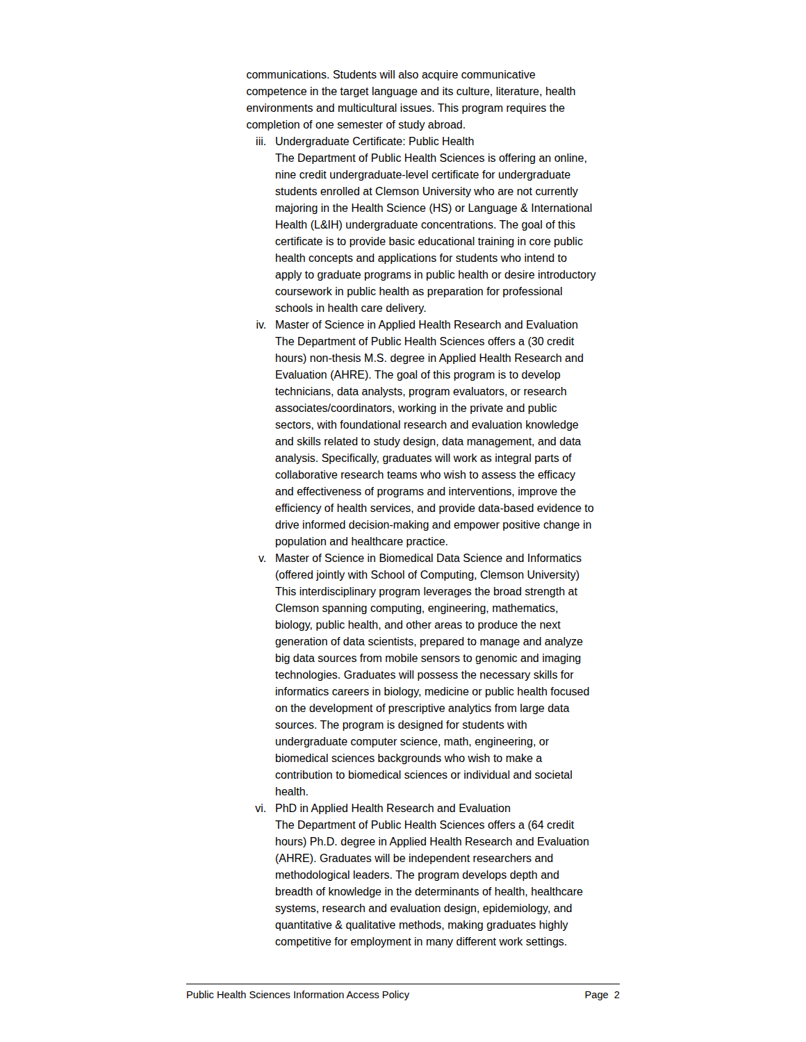communications. Students will also acquire communicative competence in the target language and its culture, literature, health environments and multicultural issues. This program requires the completion of one semester of study abroad.
iii. Undergraduate Certificate: Public Health The Department of Public Health Sciences is offering an online, nine credit undergraduate-level certificate for undergraduate students enrolled at Clemson University who are not currently majoring in the Health Science (HS) or Language & International Health (L&IH) undergraduate concentrations. The goal of this certificate is to provide basic educational training in core public health concepts and applications for students who intend to apply to graduate programs in public health or desire introductory coursework in public health as preparation for professional schools in health care delivery.
iv. Master of Science in Applied Health Research and Evaluation The Department of Public Health Sciences offers a (30 credit hours) non-thesis M.S. degree in Applied Health Research and Evaluation (AHRE). The goal of this program is to develop technicians, data analysts, program evaluators, or research associates/coordinators, working in the private and public sectors, with foundational research and evaluation knowledge and skills related to study design, data management, and data analysis. Specifically, graduates will work as integral parts of collaborative research teams who wish to assess the efficacy and effectiveness of programs and interventions, improve the efficiency of health services, and provide data-based evidence to drive informed decision-making and empower positive change in population and healthcare practice.
v. Master of Science in Biomedical Data Science and Informatics (offered jointly with School of Computing, Clemson University) This interdisciplinary program leverages the broad strength at Clemson spanning computing, engineering, mathematics, biology, public health, and other areas to produce the next generation of data scientists, prepared to manage and analyze big data sources from mobile sensors to genomic and imaging technologies. Graduates will possess the necessary skills for informatics careers in biology, medicine or public health focused on the development of prescriptive analytics from large data sources. The program is designed for students with undergraduate computer science, math, engineering, or biomedical sciences backgrounds who wish to make a contribution to biomedical sciences or individual and societal health.
vi. PhD in Applied Health Research and Evaluation The Department of Public Health Sciences offers a (64 credit hours) Ph.D. degree in Applied Health Research and Evaluation (AHRE). Graduates will be independent researchers and methodological leaders. The program develops depth and breadth of knowledge in the determinants of health, healthcare systems, research and evaluation design, epidemiology, and quantitative & qualitative methods, making graduates highly competitive for employment in many different work settings.
Public Health Sciences Information Access Policy Page 2